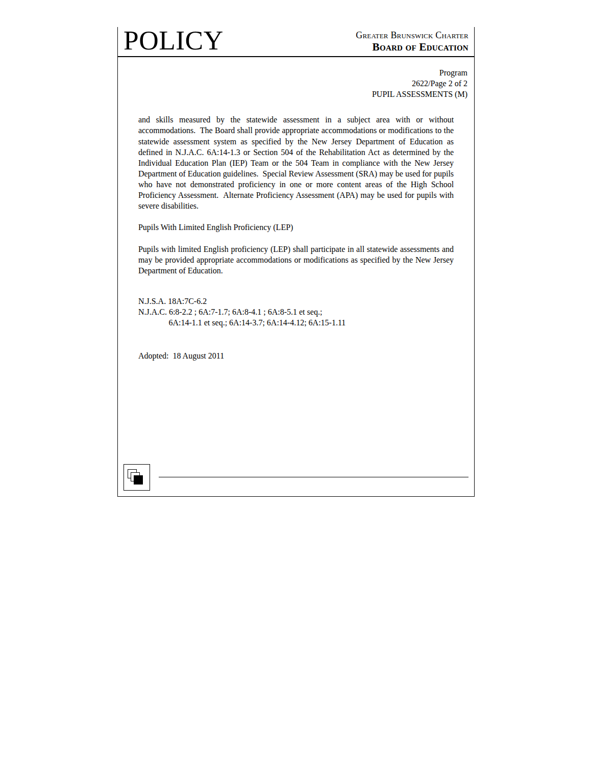POLICY
Greater Brunswick Charter
Board of Education
Program
2622/Page 2 of 2
PUPIL ASSESSMENTS (M)
and skills measured by the statewide assessment in a subject area with or without accommodations. The Board shall provide appropriate accommodations or modifications to the statewide assessment system as specified by the New Jersey Department of Education as defined in N.J.A.C. 6A:14-1.3 or Section 504 of the Rehabilitation Act as determined by the Individual Education Plan (IEP) Team or the 504 Team in compliance with the New Jersey Department of Education guidelines. Special Review Assessment (SRA) may be used for pupils who have not demonstrated proficiency in one or more content areas of the High School Proficiency Assessment. Alternate Proficiency Assessment (APA) may be used for pupils with severe disabilities.
Pupils With Limited English Proficiency (LEP)
Pupils with limited English proficiency (LEP) shall participate in all statewide assessments and may be provided appropriate accommodations or modifications as specified by the New Jersey Department of Education.
N.J.S.A. 18A:7C-6.2
N.J.A.C. 6:8-2.2 ; 6A:7-1.7; 6A:8-4.1 ; 6A:8-5.1 et seq.;
6A:14-1.1 et seq.; 6A:14-3.7; 6A:14-4.12; 6A:15-1.11
Adopted: 18 August 2011